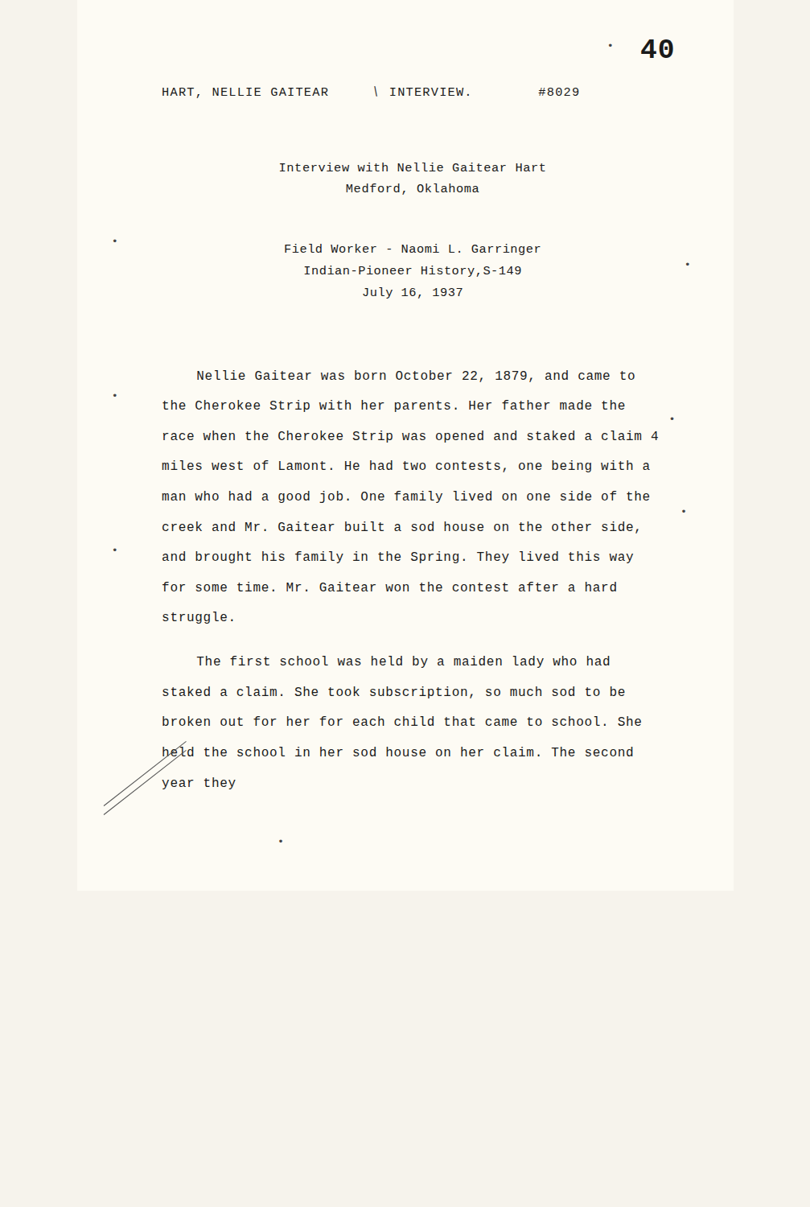40
•
HART, NELLIE GAITEAR \INTERVIEW. #8029
Interview with Nellie Gaitear Hart
Medford, Oklahoma
Field Worker - Naomi L. Garringer
Indian-Pioneer History,S-149
July 16, 1937
Nellie Gaitear was born October 22, 1879, and came to the Cherokee Strip with her parents. Her father made the race when the Cherokee Strip was opened and staked a claim 4 miles west of Lamont. He had two contests, one being with a man who had a good job. One family lived on one side of the creek and Mr. Gaitear built a sod house on the other side, and brought his family in the Spring. They lived this way for some time. Mr. Gaitear won the contest after a hard struggle.
The first school was held by a maiden lady who had staked a claim. She took subscription, so much sod to be broken out for her for each child that came to school. She held the school in her sod house on her claim. The second year they
•
•
•
•
•
•
•